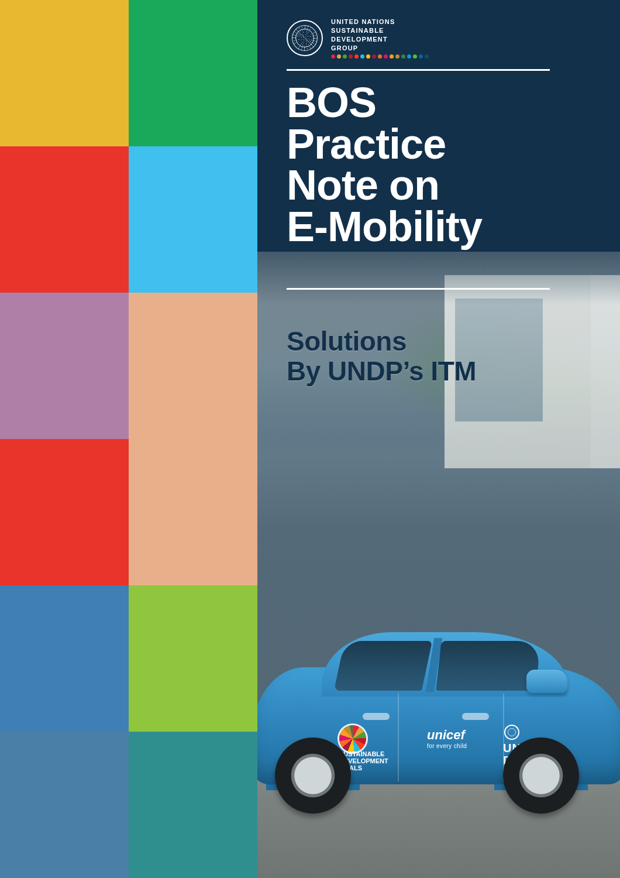Sustainable
Development
Goals
uniceffor every child
UN
DP
Zero Emission
United Nations
Sustainable
Development
Group
BOS
Practice
Note on
E-Mobility
Solutions
By UNDP’s ITM